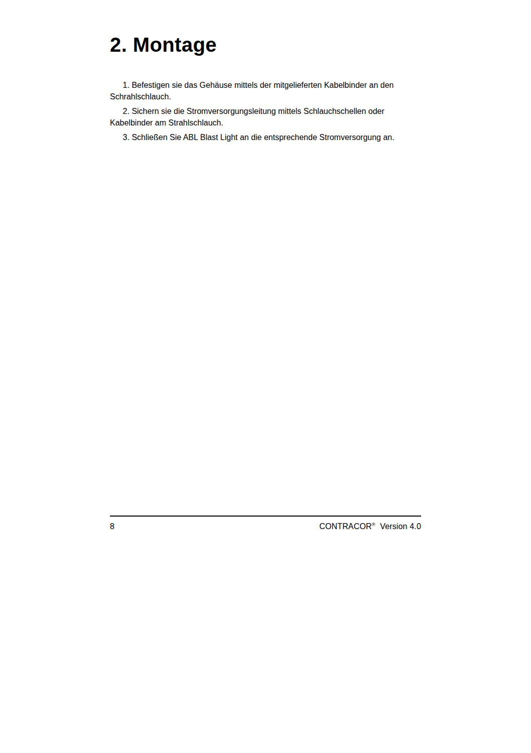2. Montage
1. Befestigen sie das Gehäuse mittels der mitgelieferten Kabelbinder an den Schrahlschlauch.
2. Sichern sie die Stromversorgungsleitung mittels Schlauchschellen oder Kabelbinder am Strahlschlauch.
3. Schließen Sie ABL Blast Light an die entsprechende Stromversorgung an.
8 CONTRACOR® Version 4.0